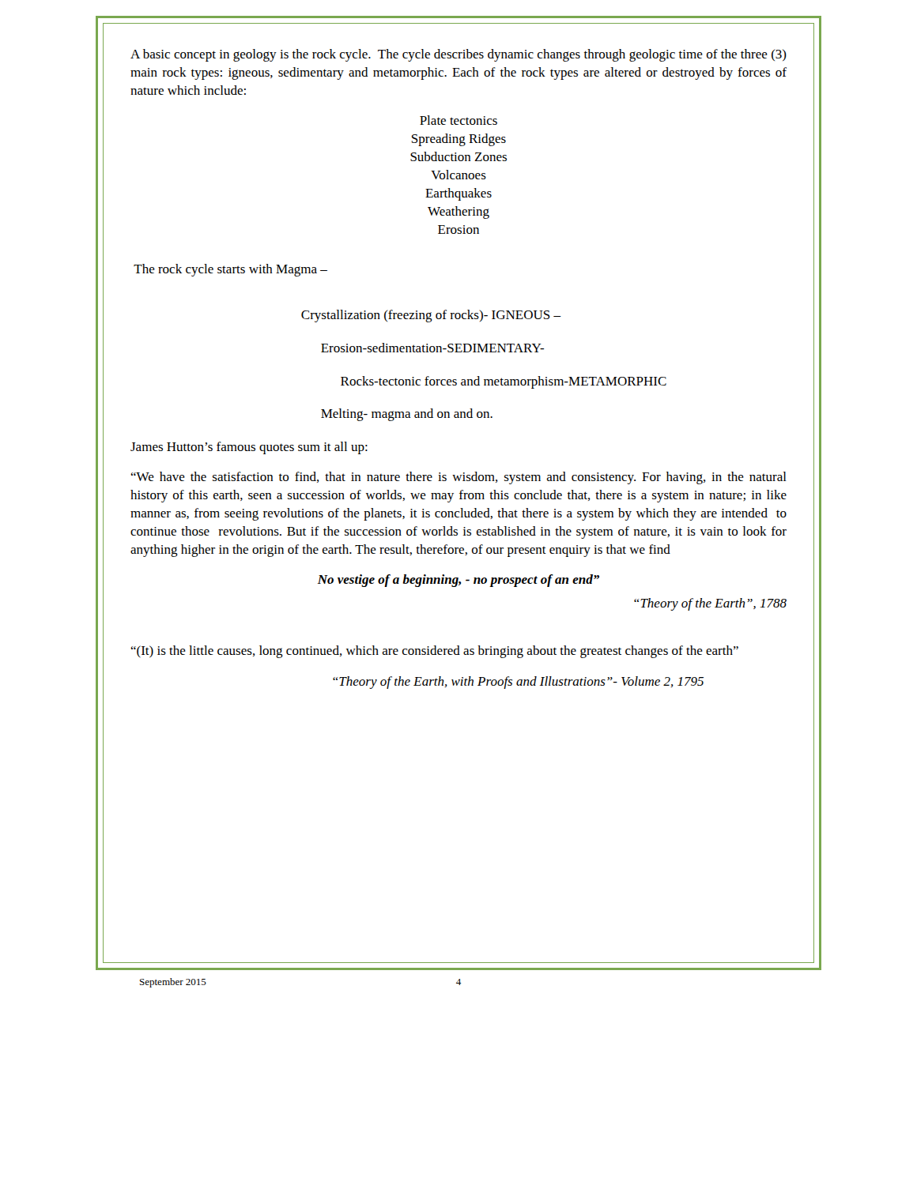A basic concept in geology is the rock cycle. The cycle describes dynamic changes through geologic time of the three (3) main rock types: igneous, sedimentary and metamorphic. Each of the rock types are altered or destroyed by forces of nature which include:
Plate tectonics
Spreading Ridges
Subduction Zones
Volcanoes
Earthquakes
Weathering
Erosion
The rock cycle starts with Magma –
Crystallization (freezing of rocks)- IGNEOUS –
Erosion-sedimentation-SEDIMENTARY-
Rocks-tectonic forces and metamorphism-METAMORPHIC
Melting- magma and on and on.
James Hutton’s famous quotes sum it all up:
“We have the satisfaction to find, that in nature there is wisdom, system and consistency. For having, in the natural history of this earth, seen a succession of worlds, we may from this conclude that, there is a system in nature; in like manner as, from seeing revolutions of the planets, it is concluded, that there is a system by which they are intended to continue those revolutions. But if the succession of worlds is established in the system of nature, it is vain to look for anything higher in the origin of the earth. The result, therefore, of our present enquiry is that we find
No vestige of a beginning, - no prospect of an end”
“Theory of the Earth”, 1788
“(It) is the little causes, long continued, which are considered as bringing about the greatest changes of the earth”
“Theory of the Earth, with Proofs and Illustrations”- Volume 2, 1795
September 2015
4